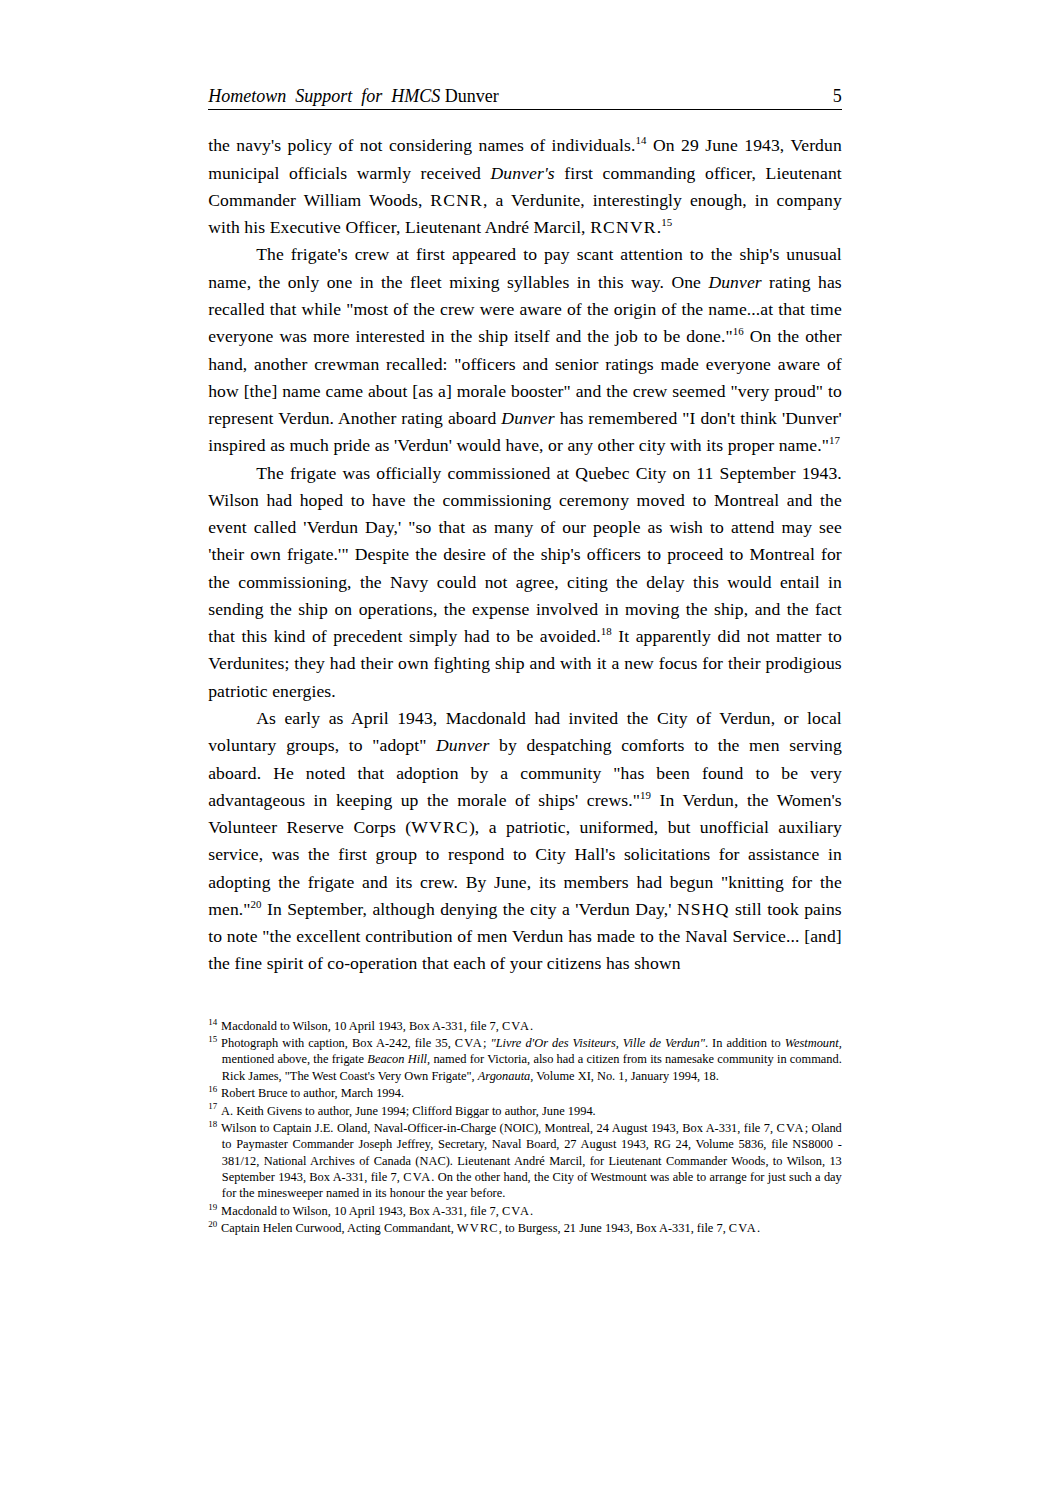Hometown Support for HMCS Dunver
5
the navy's policy of not considering names of individuals.14 On 29 June 1943, Verdun municipal officials warmly received Dunver's first commanding officer, Lieutenant Commander William Woods, RCNR, a Verdunite, interestingly enough, in company with his Executive Officer, Lieutenant André Marcil, RCNVR.15
The frigate's crew at first appeared to pay scant attention to the ship's unusual name, the only one in the fleet mixing syllables in this way. One Dunver rating has recalled that while "most of the crew were aware of the origin of the name...at that time everyone was more interested in the ship itself and the job to be done."16 On the other hand, another crewman recalled: "officers and senior ratings made everyone aware of how [the] name came about [as a] morale booster" and the crew seemed "very proud" to represent Verdun. Another rating aboard Dunver has remembered "I don't think 'Dunver' inspired as much pride as 'Verdun' would have, or any other city with its proper name."17
The frigate was officially commissioned at Quebec City on 11 September 1943. Wilson had hoped to have the commissioning ceremony moved to Montreal and the event called 'Verdun Day,' "so that as many of our people as wish to attend may see 'their own frigate.'" Despite the desire of the ship's officers to proceed to Montreal for the commissioning, the Navy could not agree, citing the delay this would entail in sending the ship on operations, the expense involved in moving the ship, and the fact that this kind of precedent simply had to be avoided.18 It apparently did not matter to Verdunites; they had their own fighting ship and with it a new focus for their prodigious patriotic energies.
As early as April 1943, Macdonald had invited the City of Verdun, or local voluntary groups, to "adopt" Dunver by despatching comforts to the men serving aboard. He noted that adoption by a community "has been found to be very advantageous in keeping up the morale of ships' crews."19 In Verdun, the Women's Volunteer Reserve Corps (WVRC), a patriotic, uniformed, but unofficial auxiliary service, was the first group to respond to City Hall's solicitations for assistance in adopting the frigate and its crew. By June, its members had begun "knitting for the men."20 In September, although denying the city a 'Verdun Day,' NSHQ still took pains to note "the excellent contribution of men Verdun has made to the Naval Service... [and] the fine spirit of co-operation that each of your citizens has shown
14 Macdonald to Wilson, 10 April 1943, Box A-331, file 7, CVA.
15 Photograph with caption, Box A-242, file 35, CVA; "Livre d'Or des Visiteurs, Ville de Verdun". In addition to Westmount, mentioned above, the frigate Beacon Hill, named for Victoria, also had a citizen from its namesake community in command. Rick James, "The West Coast's Very Own Frigate", Argonauta, Volume XI, No. 1, January 1994, 18.
16 Robert Bruce to author, March 1994.
17 A. Keith Givens to author, June 1994; Clifford Biggar to author, June 1994.
18 Wilson to Captain J.E. Oland, Naval-Officer-in-Charge (NOIC), Montreal, 24 August 1943, Box A-331, file 7, CVA; Oland to Paymaster Commander Joseph Jeffrey, Secretary, Naval Board, 27 August 1943, RG 24, Volume 5836, file NS8000 - 381/12, National Archives of Canada (NAC). Lieutenant André Marcil, for Lieutenant Commander Woods, to Wilson, 13 September 1943, Box A-331, file 7, CVA. On the other hand, the City of Westmount was able to arrange for just such a day for the minesweeper named in its honour the year before.
19 Macdonald to Wilson, 10 April 1943, Box A-331, file 7, CVA.
20 Captain Helen Curwood, Acting Commandant, WVRC, to Burgess, 21 June 1943, Box A-331, file 7, CVA.